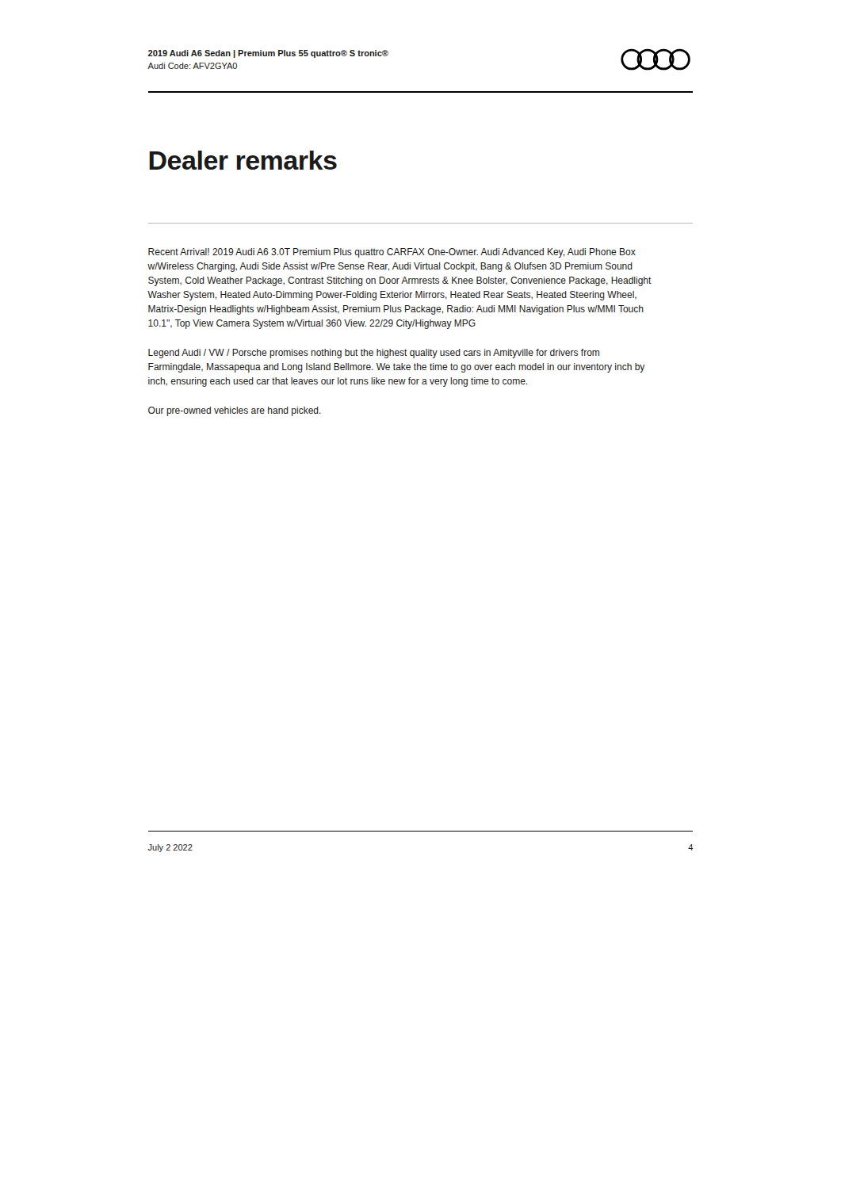2019 Audi A6 Sedan | Premium Plus 55 quattro® S tronic®
Audi Code: AFV2GYA0
Dealer remarks
Recent Arrival! 2019 Audi A6 3.0T Premium Plus quattro CARFAX One-Owner. Audi Advanced Key, Audi Phone Box w/Wireless Charging, Audi Side Assist w/Pre Sense Rear, Audi Virtual Cockpit, Bang & Olufsen 3D Premium Sound System, Cold Weather Package, Contrast Stitching on Door Armrests & Knee Bolster, Convenience Package, Headlight Washer System, Heated Auto-Dimming Power-Folding Exterior Mirrors, Heated Rear Seats, Heated Steering Wheel, Matrix-Design Headlights w/Highbeam Assist, Premium Plus Package, Radio: Audi MMI Navigation Plus w/MMI Touch 10.1", Top View Camera System w/Virtual 360 View. 22/29 City/Highway MPG
Legend Audi / VW / Porsche promises nothing but the highest quality used cars in Amityville for drivers from Farmingdale, Massapequa and Long Island Bellmore. We take the time to go over each model in our inventory inch by inch, ensuring each used car that leaves our lot runs like new for a very long time to come.
Our pre-owned vehicles are hand picked.
July 2 2022 4